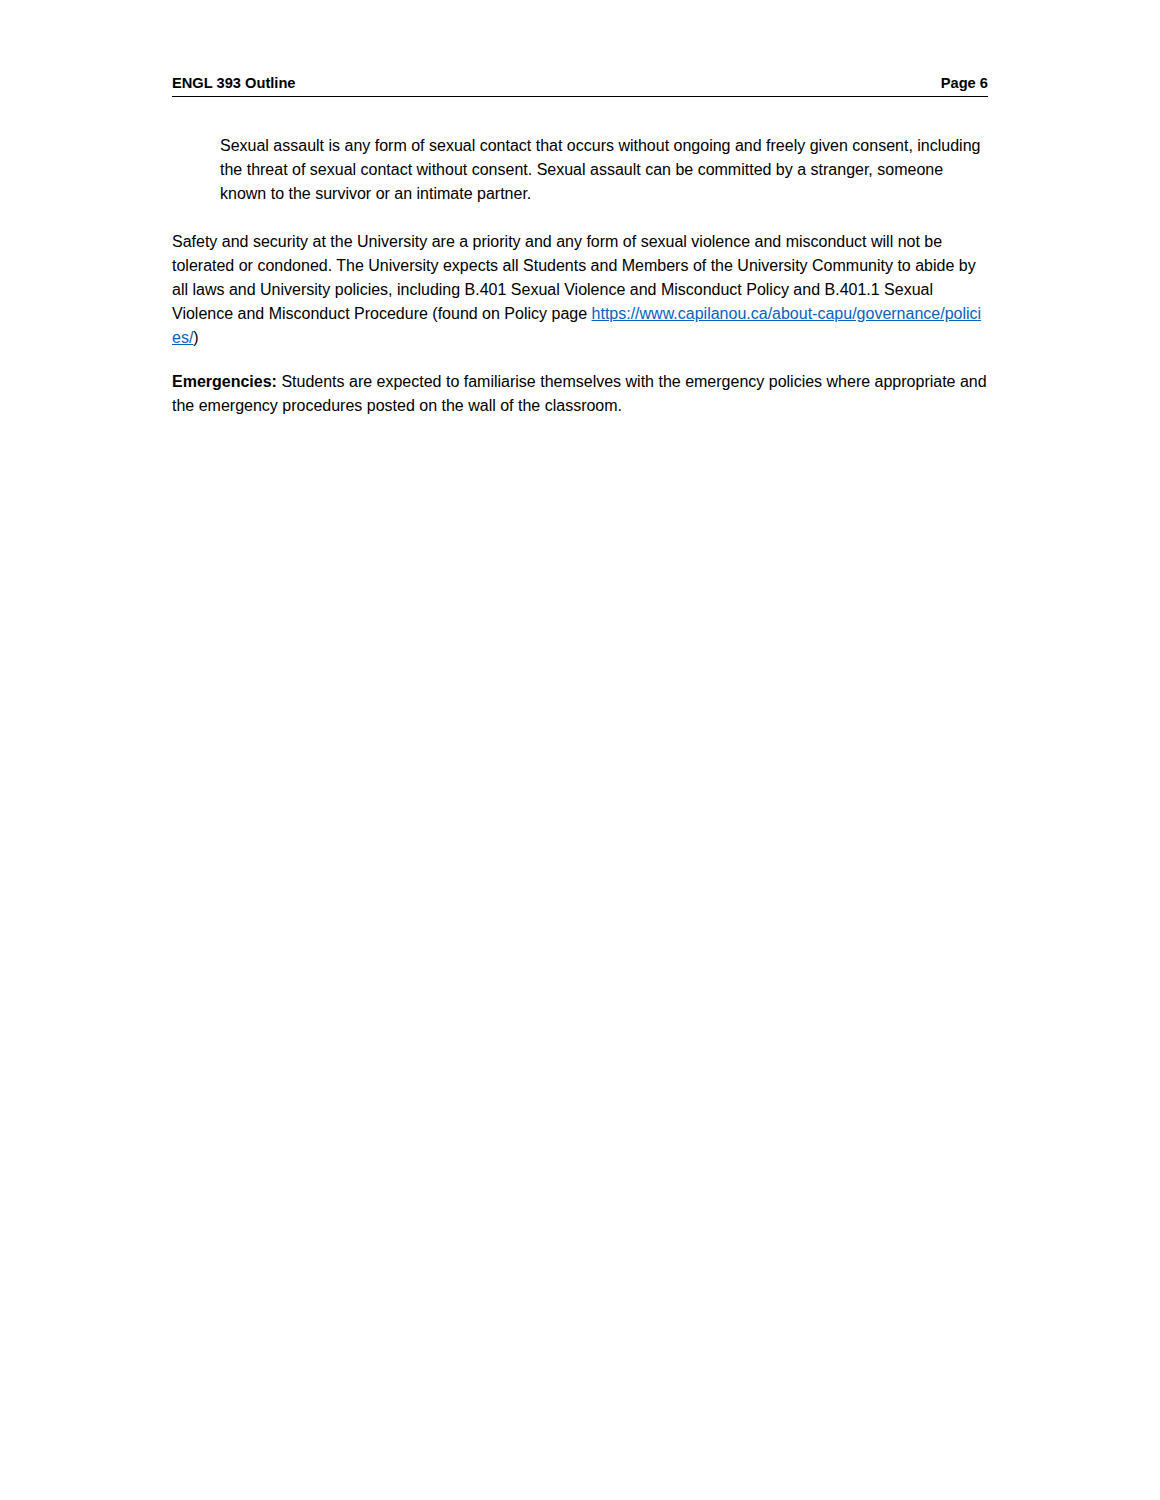ENGL 393 Outline Page 6
Sexual assault is any form of sexual contact that occurs without ongoing and freely given consent, including the threat of sexual contact without consent. Sexual assault can be committed by a stranger, someone known to the survivor or an intimate partner.
Safety and security at the University are a priority and any form of sexual violence and misconduct will not be tolerated or condoned. The University expects all Students and Members of the University Community to abide by all laws and University policies, including B.401 Sexual Violence and Misconduct Policy and B.401.1 Sexual Violence and Misconduct Procedure (found on Policy page https://www.capilanou.ca/about-capu/governance/policies/)
Emergencies: Students are expected to familiarise themselves with the emergency policies where appropriate and the emergency procedures posted on the wall of the classroom.